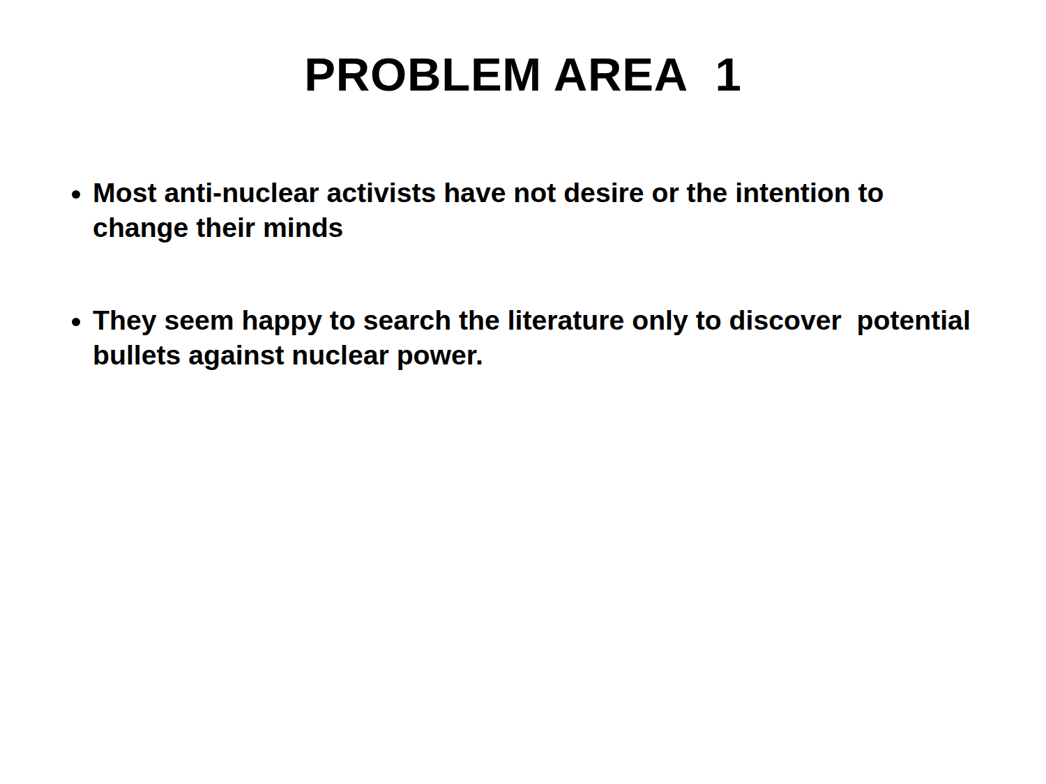PROBLEM AREA 1
Most anti-nuclear activists have not desire or the intention to change their minds
They seem happy to search the literature only to discover potential bullets against nuclear power.